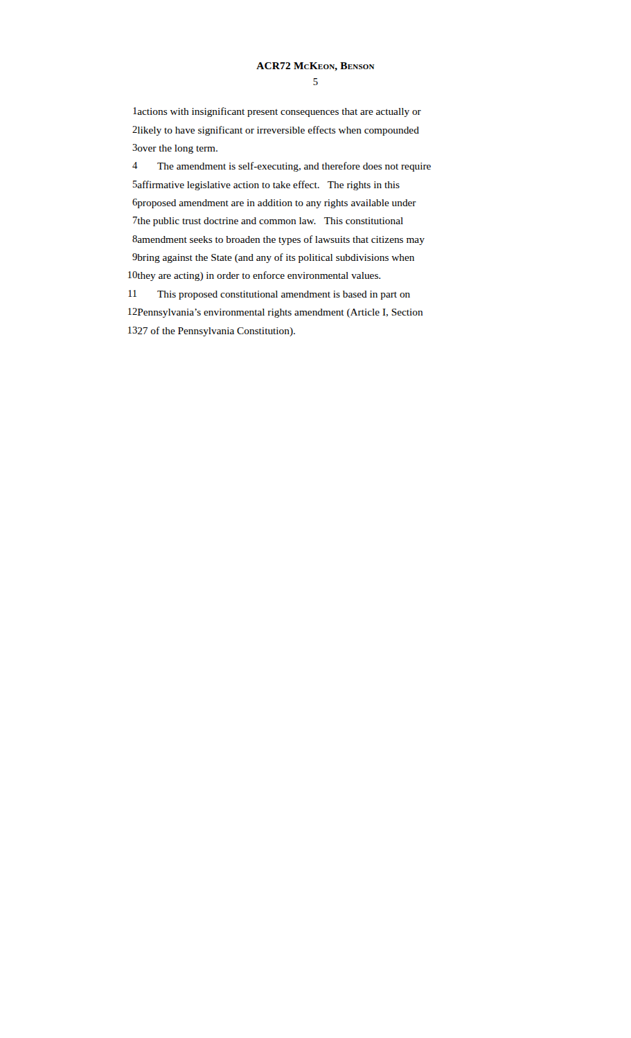ACR72 McKeon, Benson
5
| 1 | actions with insignificant present consequences that are actually or |
| 2 | likely to have significant or irreversible effects when compounded |
| 3 | over the long term. |
| 4 | The amendment is self-executing, and therefore does not require |
| 5 | affirmative legislative action to take effect. The rights in this |
| 6 | proposed amendment are in addition to any rights available under |
| 7 | the public trust doctrine and common law. This constitutional |
| 8 | amendment seeks to broaden the types of lawsuits that citizens may |
| 9 | bring against the State (and any of its political subdivisions when |
| 10 | they are acting) in order to enforce environmental values. |
| 11 | This proposed constitutional amendment is based in part on |
| 12 | Pennsylvania’s environmental rights amendment (Article I, Section |
| 13 | 27 of the Pennsylvania Constitution). |